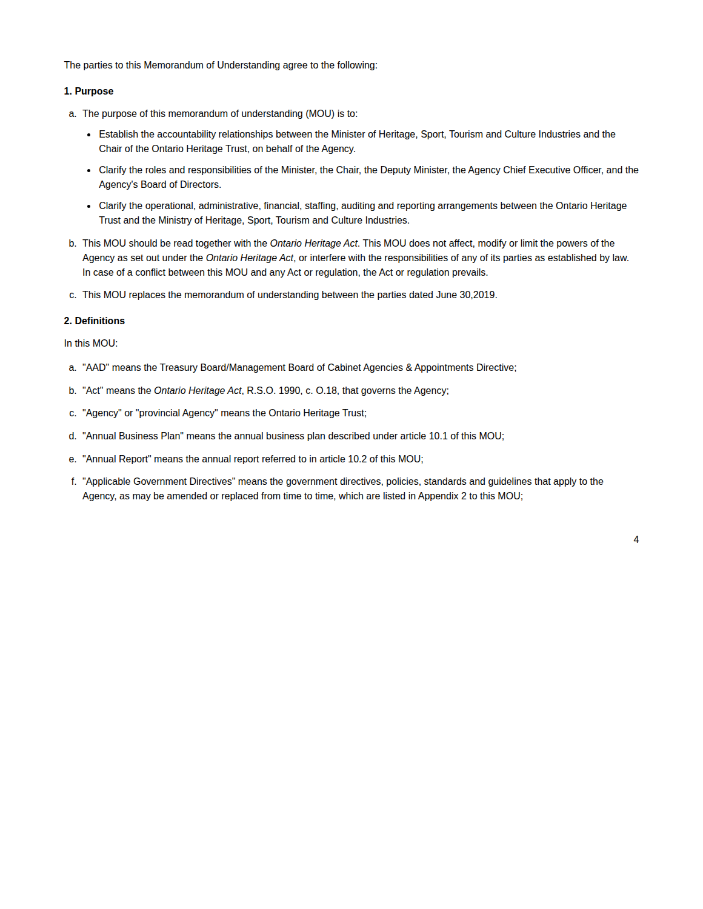The parties to this Memorandum of Understanding agree to the following:
1. Purpose
The purpose of this memorandum of understanding (MOU) is to:
Establish the accountability relationships between the Minister of Heritage, Sport, Tourism and Culture Industries and the Chair of the Ontario Heritage Trust, on behalf of the Agency.
Clarify the roles and responsibilities of the Minister, the Chair, the Deputy Minister, the Agency Chief Executive Officer, and the Agency's Board of Directors.
Clarify the operational, administrative, financial, staffing, auditing and reporting arrangements between the Ontario Heritage Trust and the Ministry of Heritage, Sport, Tourism and Culture Industries.
This MOU should be read together with the Ontario Heritage Act. This MOU does not affect, modify or limit the powers of the Agency as set out under the Ontario Heritage Act, or interfere with the responsibilities of any of its parties as established by law. In case of a conflict between this MOU and any Act or regulation, the Act or regulation prevails.
This MOU replaces the memorandum of understanding between the parties dated June 30,2019.
2. Definitions
In this MOU:
"AAD" means the Treasury Board/Management Board of Cabinet Agencies & Appointments Directive;
"Act" means the Ontario Heritage Act, R.S.O. 1990, c. O.18, that governs the Agency;
"Agency" or "provincial Agency" means the Ontario Heritage Trust;
"Annual Business Plan" means the annual business plan described under article 10.1 of this MOU;
"Annual Report" means the annual report referred to in article 10.2 of this MOU;
"Applicable Government Directives" means the government directives, policies, standards and guidelines that apply to the Agency, as may be amended or replaced from time to time, which are listed in Appendix 2 to this MOU;
4